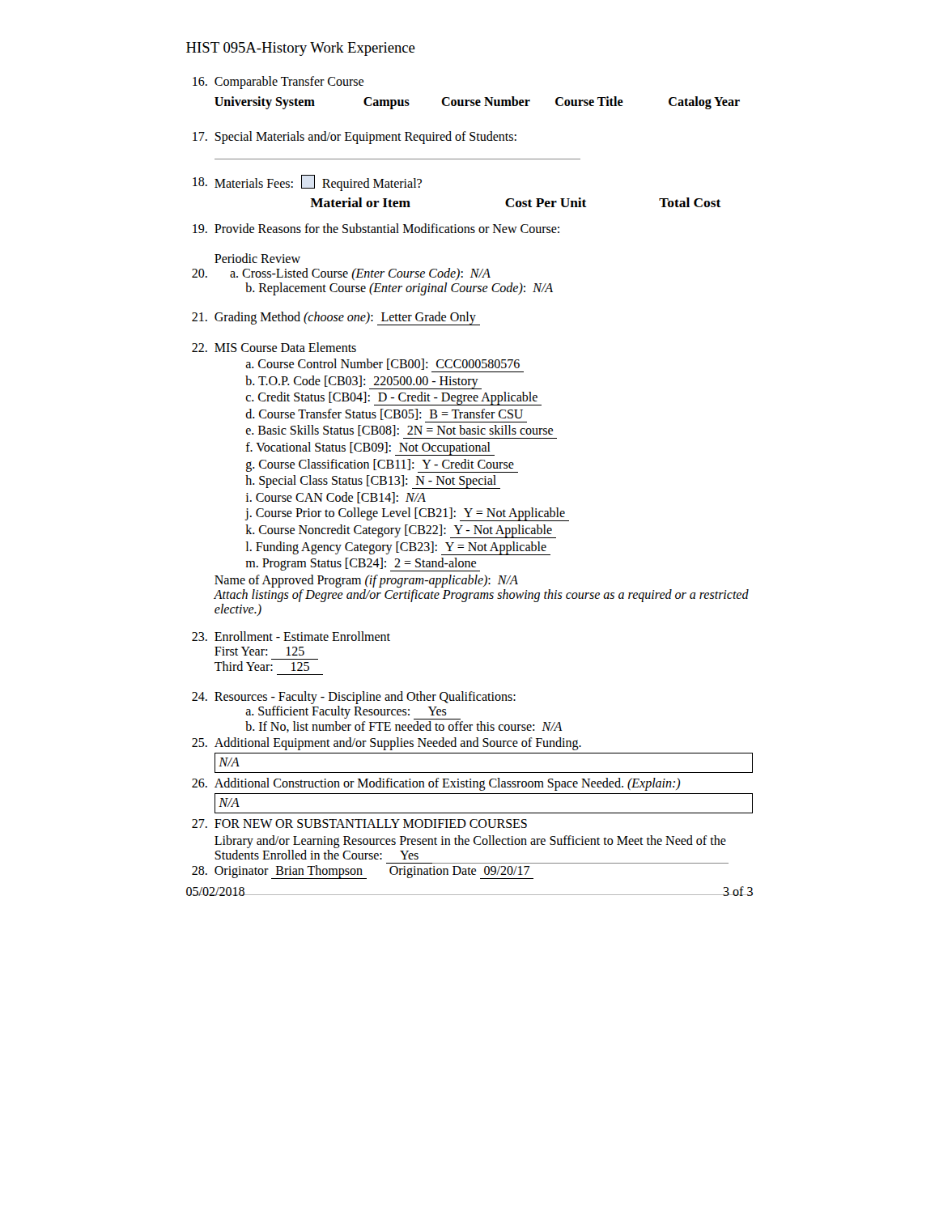HIST 095A-History Work Experience
16.
Comparable Transfer Course
University System Campus Course Number Course Title Catalog Year
17.
Special Materials and/or Equipment Required of Students:
18.
Materials Fees: Required Material?
Material or Item Cost Per Unit Total Cost
19.
Provide Reasons for the Substantial Modifications or New Course:
Periodic Review
20.
a. Cross-Listed Course (Enter Course Code): N/A
b. Replacement Course (Enter original Course Code): N/A
21.
Grading Method (choose one): Letter Grade Only
22.
MIS Course Data Elements
a. Course Control Number [CB00]: CCC000580576
b. T.O.P. Code [CB03]: 220500.00 - History
c. Credit Status [CB04]: D - Credit - Degree Applicable
d. Course Transfer Status [CB05]: B = Transfer CSU
e. Basic Skills Status [CB08]: 2N = Not basic skills course
f. Vocational Status [CB09]: Not Occupational
g. Course Classification [CB11]: Y - Credit Course
h. Special Class Status [CB13]: N - Not Special
i. Course CAN Code [CB14]: N/A
j. Course Prior to College Level [CB21]: Y = Not Applicable
k. Course Noncredit Category [CB22]: Y - Not Applicable
l. Funding Agency Category [CB23]: Y = Not Applicable
m. Program Status [CB24]: 2 = Stand-alone
Name of Approved Program (if program-applicable): N/A
Attach listings of Degree and/or Certificate Programs showing this course as a required or a restricted elective.)
23.
Enrollment - Estimate Enrollment
First Year: 125
Third Year: 125
24.
Resources - Faculty - Discipline and Other Qualifications:
a. Sufficient Faculty Resources: Yes
b. If No, list number of FTE needed to offer this course: N/A
25.
Additional Equipment and/or Supplies Needed and Source of Funding.
N/A
26.
Additional Construction or Modification of Existing Classroom Space Needed. (Explain:)
N/A
27.
FOR NEW OR SUBSTANTIALLY MODIFIED COURSES
Library and/or Learning Resources Present in the Collection are Sufficient to Meet the Need of the Students Enrolled in the Course: Yes
28.
Originator Brian Thompson Origination Date 09/20/17
05/02/2018 3 of 3